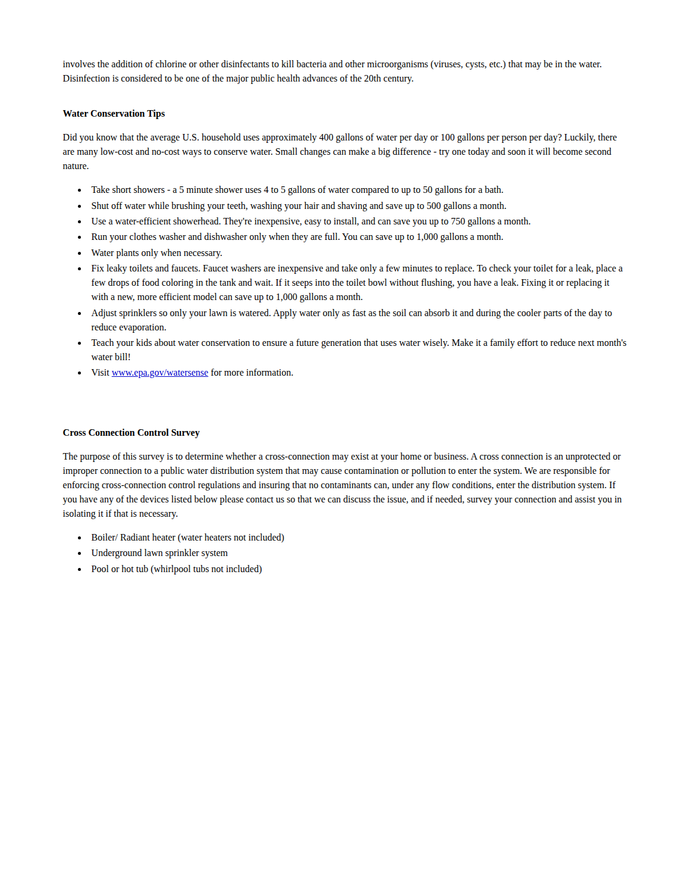involves the addition of chlorine or other disinfectants to kill bacteria and other microorganisms (viruses, cysts, etc.) that may be in the water. Disinfection is considered to be one of the major public health advances of the 20th century.
Water Conservation Tips
Did you know that the average U.S. household uses approximately 400 gallons of water per day or 100 gallons per person per day? Luckily, there are many low-cost and no-cost ways to conserve water. Small changes can make a big difference - try one today and soon it will become second nature.
Take short showers - a 5 minute shower uses 4 to 5 gallons of water compared to up to 50 gallons for a bath.
Shut off water while brushing your teeth, washing your hair and shaving and save up to 500 gallons a month.
Use a water-efficient showerhead. They're inexpensive, easy to install, and can save you up to 750 gallons a month.
Run your clothes washer and dishwasher only when they are full. You can save up to 1,000 gallons a month.
Water plants only when necessary.
Fix leaky toilets and faucets. Faucet washers are inexpensive and take only a few minutes to replace. To check your toilet for a leak, place a few drops of food coloring in the tank and wait. If it seeps into the toilet bowl without flushing, you have a leak. Fixing it or replacing it with a new, more efficient model can save up to 1,000 gallons a month.
Adjust sprinklers so only your lawn is watered. Apply water only as fast as the soil can absorb it and during the cooler parts of the day to reduce evaporation.
Teach your kids about water conservation to ensure a future generation that uses water wisely. Make it a family effort to reduce next month's water bill!
Visit www.epa.gov/watersense for more information.
Cross Connection Control Survey
The purpose of this survey is to determine whether a cross-connection may exist at your home or business. A cross connection is an unprotected or improper connection to a public water distribution system that may cause contamination or pollution to enter the system. We are responsible for enforcing cross-connection control regulations and insuring that no contaminants can, under any flow conditions, enter the distribution system. If you have any of the devices listed below please contact us so that we can discuss the issue, and if needed, survey your connection and assist you in isolating it if that is necessary.
Boiler/ Radiant heater (water heaters not included)
Underground lawn sprinkler system
Pool or hot tub (whirlpool tubs not included)